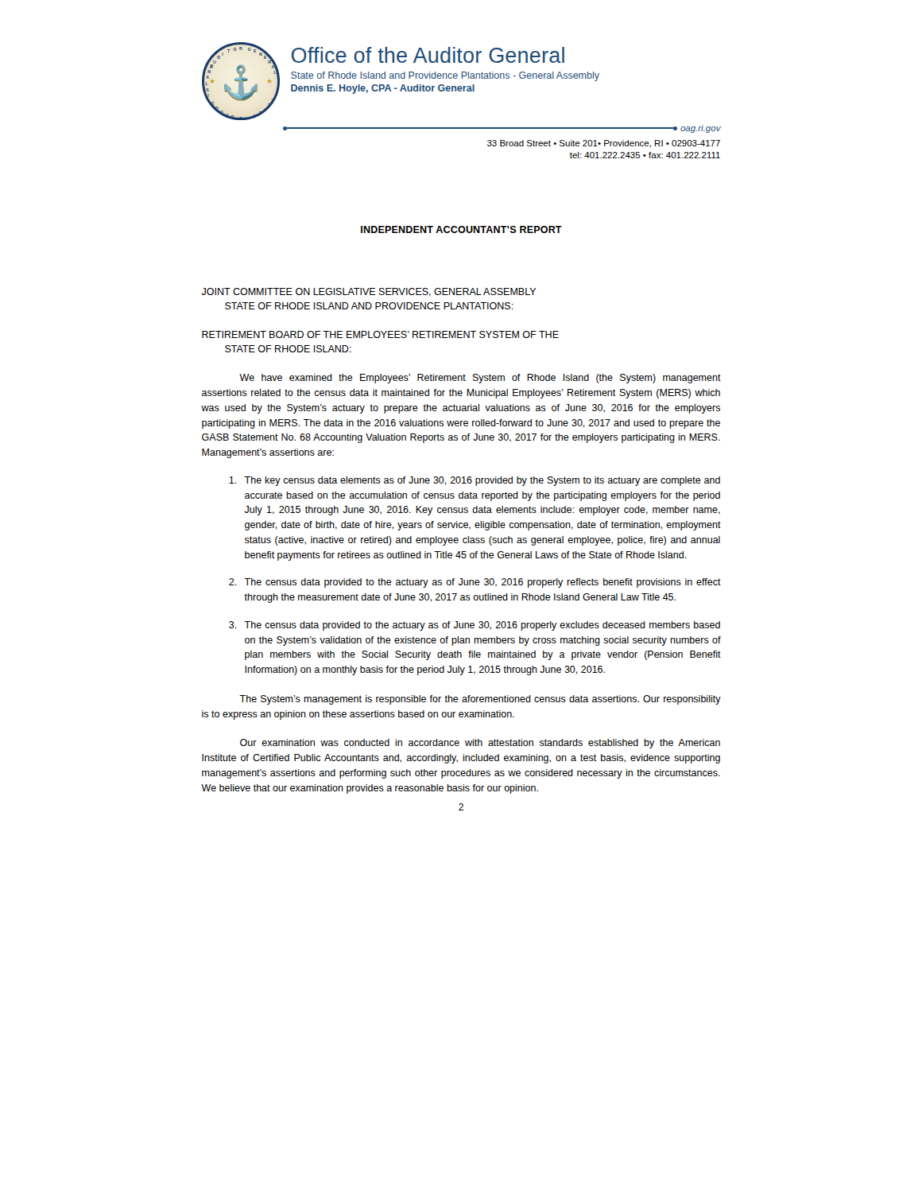A U D I T O R G E N E R A L S T A T E O F R H O D E I S L A N D
★★
⚓
Office of the Auditor General
State of Rhode Island and Providence Plantations - General Assembly
Dennis E. Hoyle, CPA - Auditor General
oag.ri.gov
33 Broad Street • Suite 201• Providence, RI • 02903-4177
tel: 401.222.2435 • fax: 401.222.2111
INDEPENDENT ACCOUNTANT’S REPORT
JOINT COMMITTEE ON LEGISLATIVE SERVICES, GENERAL ASSEMBLY
STATE OF RHODE ISLAND AND PROVIDENCE PLANTATIONS:
RETIREMENT BOARD OF THE EMPLOYEES’ RETIREMENT SYSTEM OF THE
STATE OF RHODE ISLAND:
We have examined the Employees’ Retirement System of Rhode Island (the System) management assertions related to the census data it maintained for the Municipal Employees’ Retirement System (MERS) which was used by the System’s actuary to prepare the actuarial valuations as of June 30, 2016 for the employers participating in MERS. The data in the 2016 valuations were rolled-forward to June 30, 2017 and used to prepare the GASB Statement No. 68 Accounting Valuation Reports as of June 30, 2017 for the employers participating in MERS. Management’s assertions are:
The key census data elements as of June 30, 2016 provided by the System to its actuary are complete and accurate based on the accumulation of census data reported by the participating employers for the period July 1, 2015 through June 30, 2016. Key census data elements include: employer code, member name, gender, date of birth, date of hire, years of service, eligible compensation, date of termination, employment status (active, inactive or retired) and employee class (such as general employee, police, fire) and annual benefit payments for retirees as outlined in Title 45 of the General Laws of the State of Rhode Island.
The census data provided to the actuary as of June 30, 2016 properly reflects benefit provisions in effect through the measurement date of June 30, 2017 as outlined in Rhode Island General Law Title 45.
The census data provided to the actuary as of June 30, 2016 properly excludes deceased members based on the System’s validation of the existence of plan members by cross matching social security numbers of plan members with the Social Security death file maintained by a private vendor (Pension Benefit Information) on a monthly basis for the period July 1, 2015 through June 30, 2016.
The System’s management is responsible for the aforementioned census data assertions. Our responsibility is to express an opinion on these assertions based on our examination.
Our examination was conducted in accordance with attestation standards established by the American Institute of Certified Public Accountants and, accordingly, included examining, on a test basis, evidence supporting management’s assertions and performing such other procedures as we considered necessary in the circumstances. We believe that our examination provides a reasonable basis for our opinion.
2